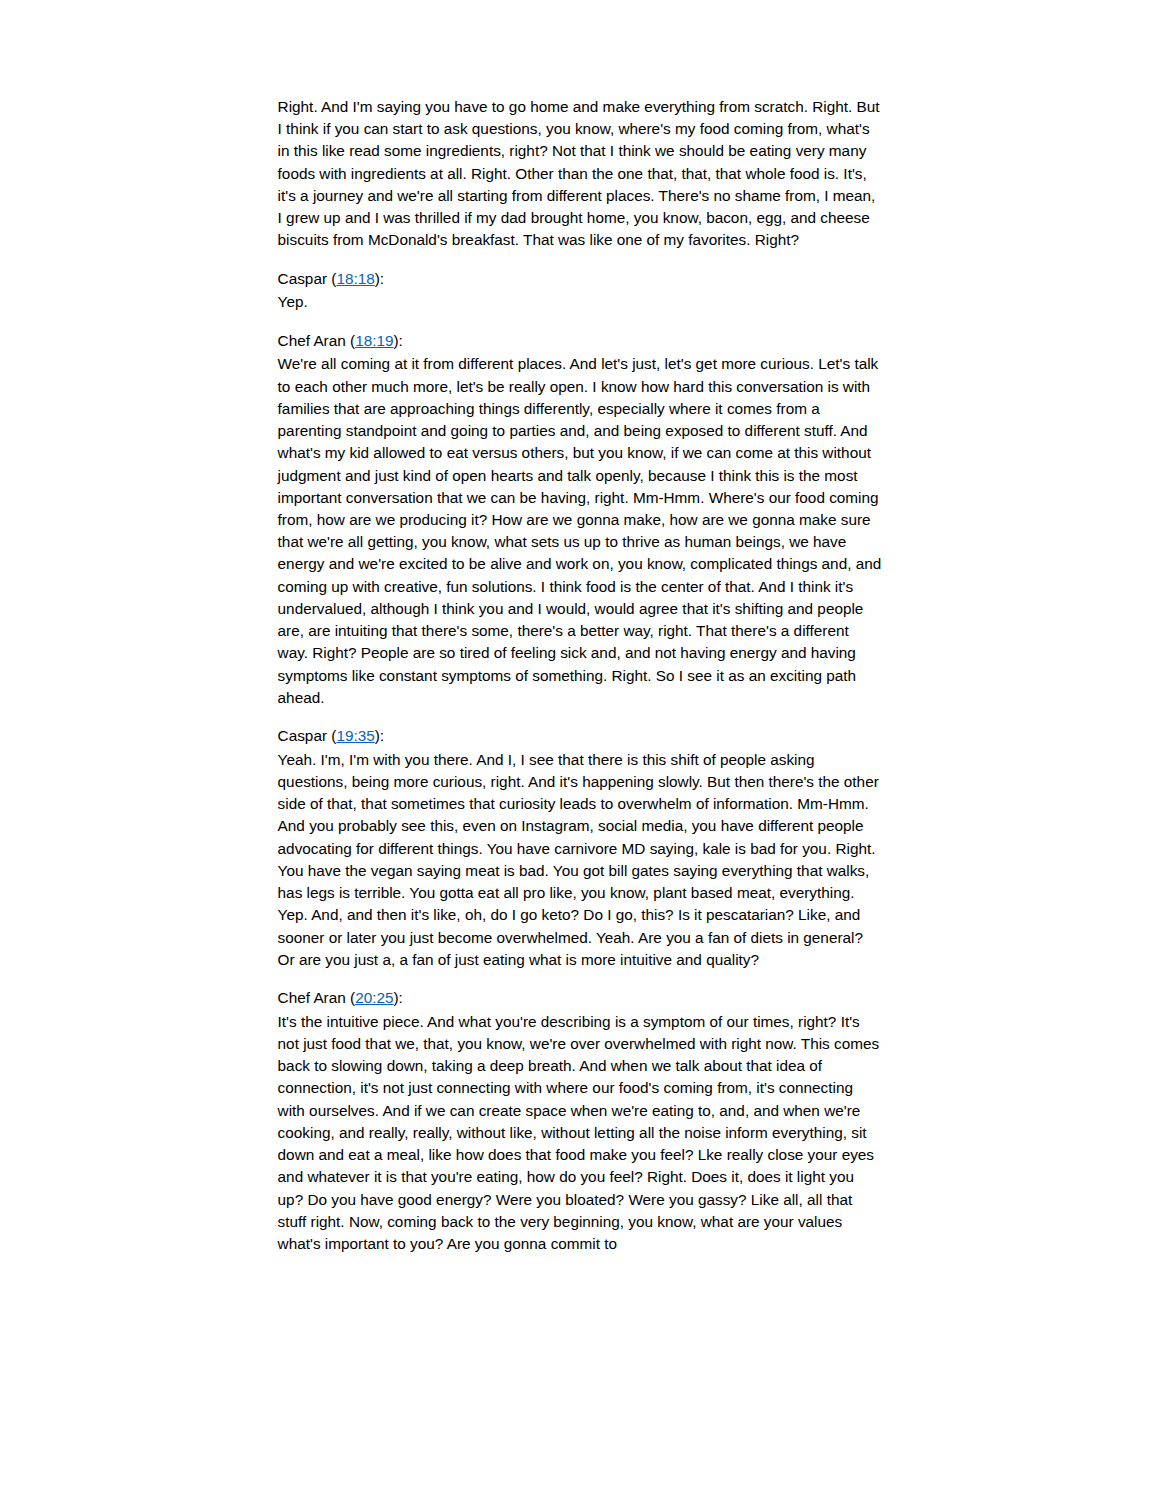Right. And I'm saying you have to go home and make everything from scratch. Right. But I think if you can start to ask questions, you know, where's my food coming from, what's in this like read some ingredients, right? Not that I think we should be eating very many foods with ingredients at all. Right. Other than the one that, that, that whole food is. It's, it's a journey and we're all starting from different places. There's no shame from, I mean, I grew up and I was thrilled if my dad brought home, you know, bacon, egg, and cheese biscuits from McDonald's breakfast. That was like one of my favorites. Right?
Caspar (18:18):
Yep.
Chef Aran (18:19):
We're all coming at it from different places. And let's just, let's get more curious. Let's talk to each other much more, let's be really open. I know how hard this conversation is with families that are approaching things differently, especially where it comes from a parenting standpoint and going to parties and, and being exposed to different stuff. And what's my kid allowed to eat versus others, but you know, if we can come at this without judgment and just kind of open hearts and talk openly, because I think this is the most important conversation that we can be having, right. Mm-Hmm. Where's our food coming from, how are we producing it? How are we gonna make, how are we gonna make sure that we're all getting, you know, what sets us up to thrive as human beings, we have energy and we're excited to be alive and work on, you know, complicated things and, and coming up with creative, fun solutions. I think food is the center of that. And I think it's undervalued, although I think you and I would, would agree that it's shifting and people are, are intuiting that there's some, there's a better way, right. That there's a different way. Right? People are so tired of feeling sick and, and not having energy and having symptoms like constant symptoms of something. Right. So I see it as an exciting path ahead.
Caspar (19:35):
Yeah. I'm, I'm with you there. And I, I see that there is this shift of people asking questions, being more curious, right. And it's happening slowly. But then there's the other side of that, that sometimes that curiosity leads to overwhelm of information. Mm-Hmm. And you probably see this, even on Instagram, social media, you have different people advocating for different things. You have carnivore MD saying, kale is bad for you. Right. You have the vegan saying meat is bad. You got bill gates saying everything that walks, has legs is terrible. You gotta eat all pro like, you know, plant based meat, everything. Yep. And, and then it's like, oh, do I go keto? Do I go, this? Is it pescatarian? Like, and sooner or later you just become overwhelmed. Yeah. Are you a fan of diets in general? Or are you just a, a fan of just eating what is more intuitive and quality?
Chef Aran (20:25):
It's the intuitive piece. And what you're describing is a symptom of our times, right? It's not just food that we, that, you know, we're over overwhelmed with right now. This comes back to slowing down, taking a deep breath. And when we talk about that idea of connection, it's not just connecting with where our food's coming from, it's connecting with ourselves. And if we can create space when we're eating to, and, and when we're cooking, and really, really, without like, without letting all the noise inform everything, sit down and eat a meal, like how does that food make you feel? Lke really close your eyes and whatever it is that you're eating, how do you feel? Right. Does it, does it light you up? Do you have good energy? Were you bloated? Were you gassy? Like all, all that stuff right. Now, coming back to the very beginning, you know, what are your values what's important to you? Are you gonna commit to